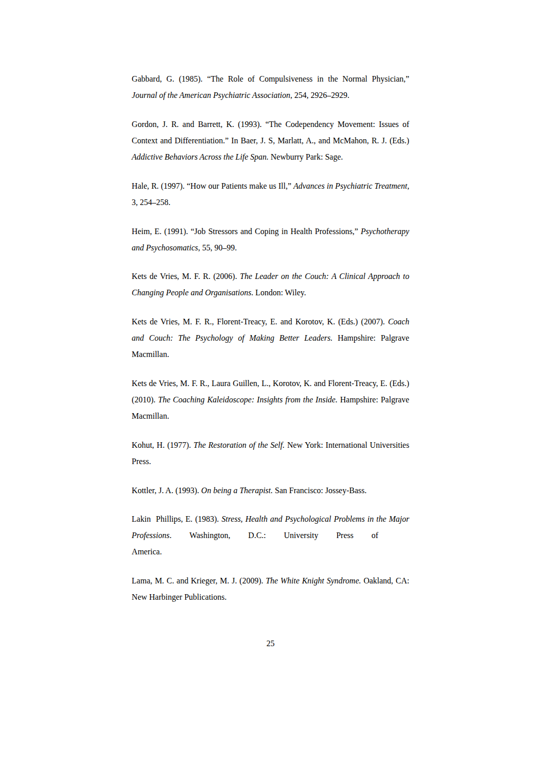Gabbard, G. (1985). “The Role of Compulsiveness in the Normal Physician,” Journal of the American Psychiatric Association, 254, 2926–2929.
Gordon, J. R. and Barrett, K. (1993). “The Codependency Movement: Issues of Context and Differentiation.” In Baer, J. S, Marlatt, A., and McMahon, R. J. (Eds.) Addictive Behaviors Across the Life Span. Newburry Park: Sage.
Hale, R. (1997). “How our Patients make us Ill,” Advances in Psychiatric Treatment, 3, 254–258.
Heim, E. (1991). “Job Stressors and Coping in Health Professions,” Psychotherapy and Psychosomatics, 55, 90–99.
Kets de Vries, M. F. R. (2006). The Leader on the Couch: A Clinical Approach to Changing People and Organisations. London: Wiley.
Kets de Vries, M. F. R., Florent-Treacy, E. and Korotov, K. (Eds.) (2007). Coach and Couch: The Psychology of Making Better Leaders. Hampshire: Palgrave Macmillan.
Kets de Vries, M. F. R., Laura Guillen, L., Korotov, K. and Florent-Treacy, E. (Eds.) (2010). The Coaching Kaleidoscope: Insights from the Inside. Hampshire: Palgrave Macmillan.
Kohut, H. (1977). The Restoration of the Self. New York: International Universities Press.
Kottler, J. A. (1993). On being a Therapist. San Francisco: Jossey-Bass.
Lakin Phillips, E. (1983). Stress, Health and Psychological Problems in the Major Professions. Washington, D.C.: University Press of America.
Lama, M. C. and Krieger, M. J. (2009). The White Knight Syndrome. Oakland, CA: New Harbinger Publications.
25